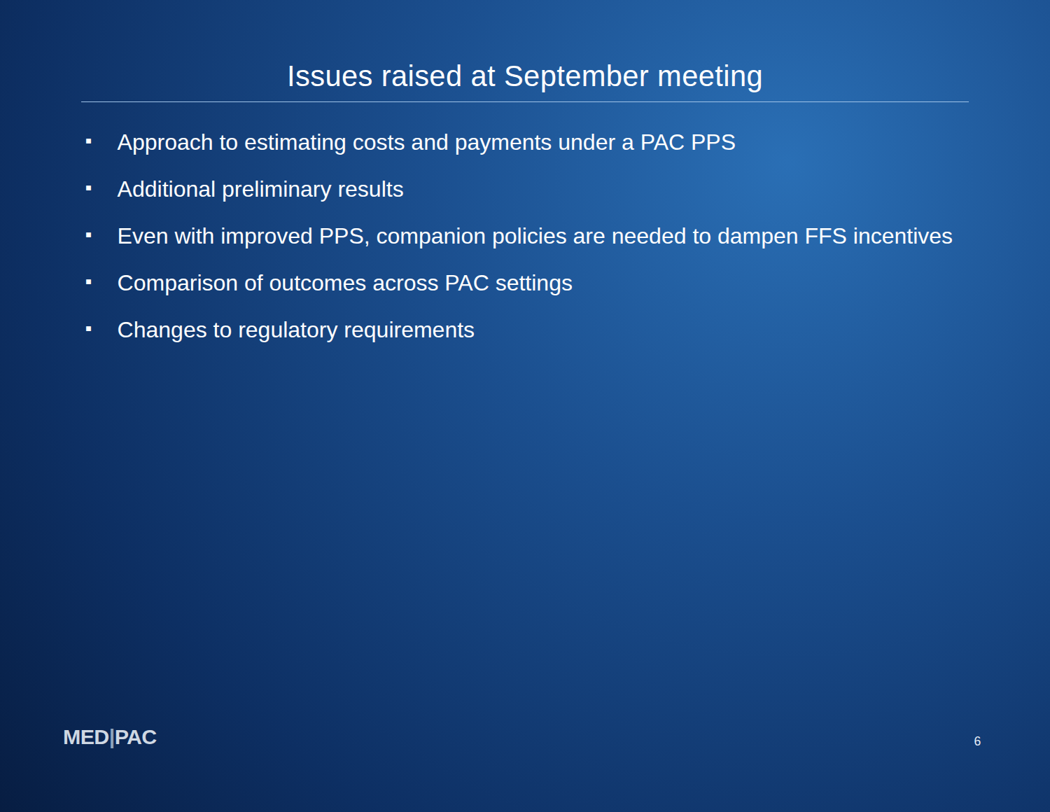Issues raised at September meeting
Approach to estimating costs and payments under a PAC PPS
Additional preliminary results
Even with improved PPS, companion policies are needed to dampen FFS incentives
Comparison of outcomes across PAC settings
Changes to regulatory requirements
MED|PAC
6